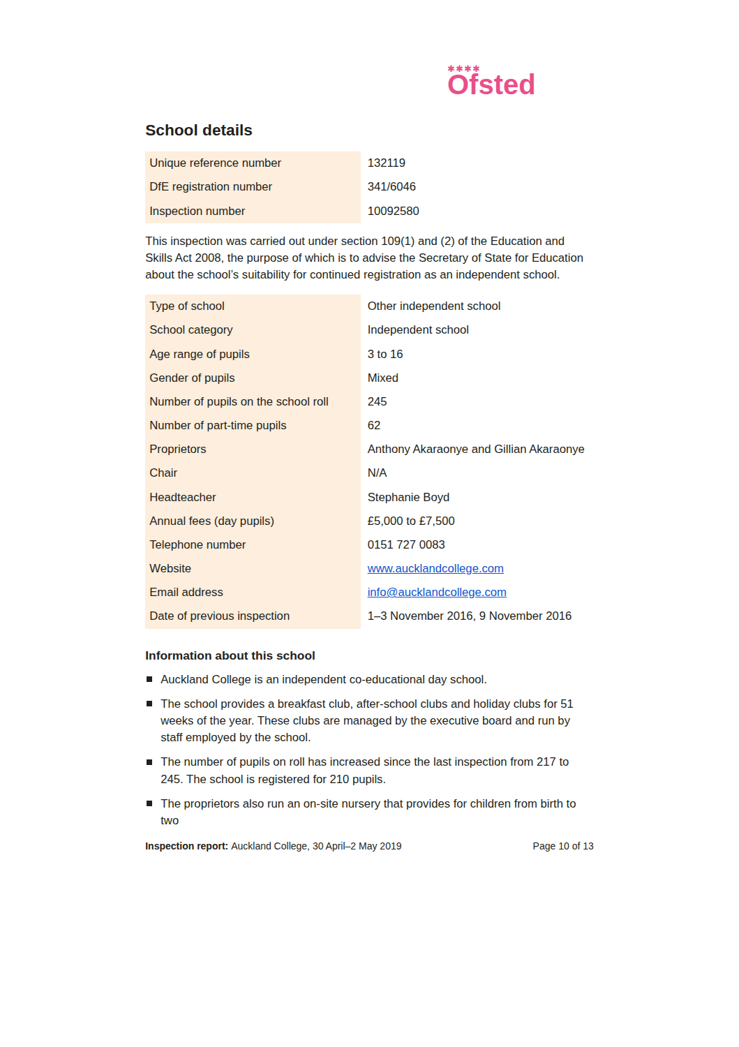✱✱✱✱ Ofsted
School details
| Unique reference number | 132119 |
| DfE registration number | 341/6046 |
| Inspection number | 10092580 |
This inspection was carried out under section 109(1) and (2) of the Education and Skills Act 2008, the purpose of which is to advise the Secretary of State for Education about the school’s suitability for continued registration as an independent school.
| Type of school | Other independent school |
| School category | Independent school |
| Age range of pupils | 3 to 16 |
| Gender of pupils | Mixed |
| Number of pupils on the school roll | 245 |
| Number of part-time pupils | 62 |
| Proprietors | Anthony Akaraonye and Gillian Akaraonye |
| Chair | N/A |
| Headteacher | Stephanie Boyd |
| Annual fees (day pupils) | £5,000 to £7,500 |
| Telephone number | 0151 727 0083 |
| Website | www.aucklandcollege.com |
| Email address | info@aucklandcollege.com |
| Date of previous inspection | 1–3 November 2016, 9 November 2016 |
Information about this school
Auckland College is an independent co-educational day school.
The school provides a breakfast club, after-school clubs and holiday clubs for 51 weeks of the year. These clubs are managed by the executive board and run by staff employed by the school.
The number of pupils on roll has increased since the last inspection from 217 to 245. The school is registered for 210 pupils.
The proprietors also run an on-site nursery that provides for children from birth to two
Inspection report: Auckland College, 30 April–2 May 2019
Page 10 of 13